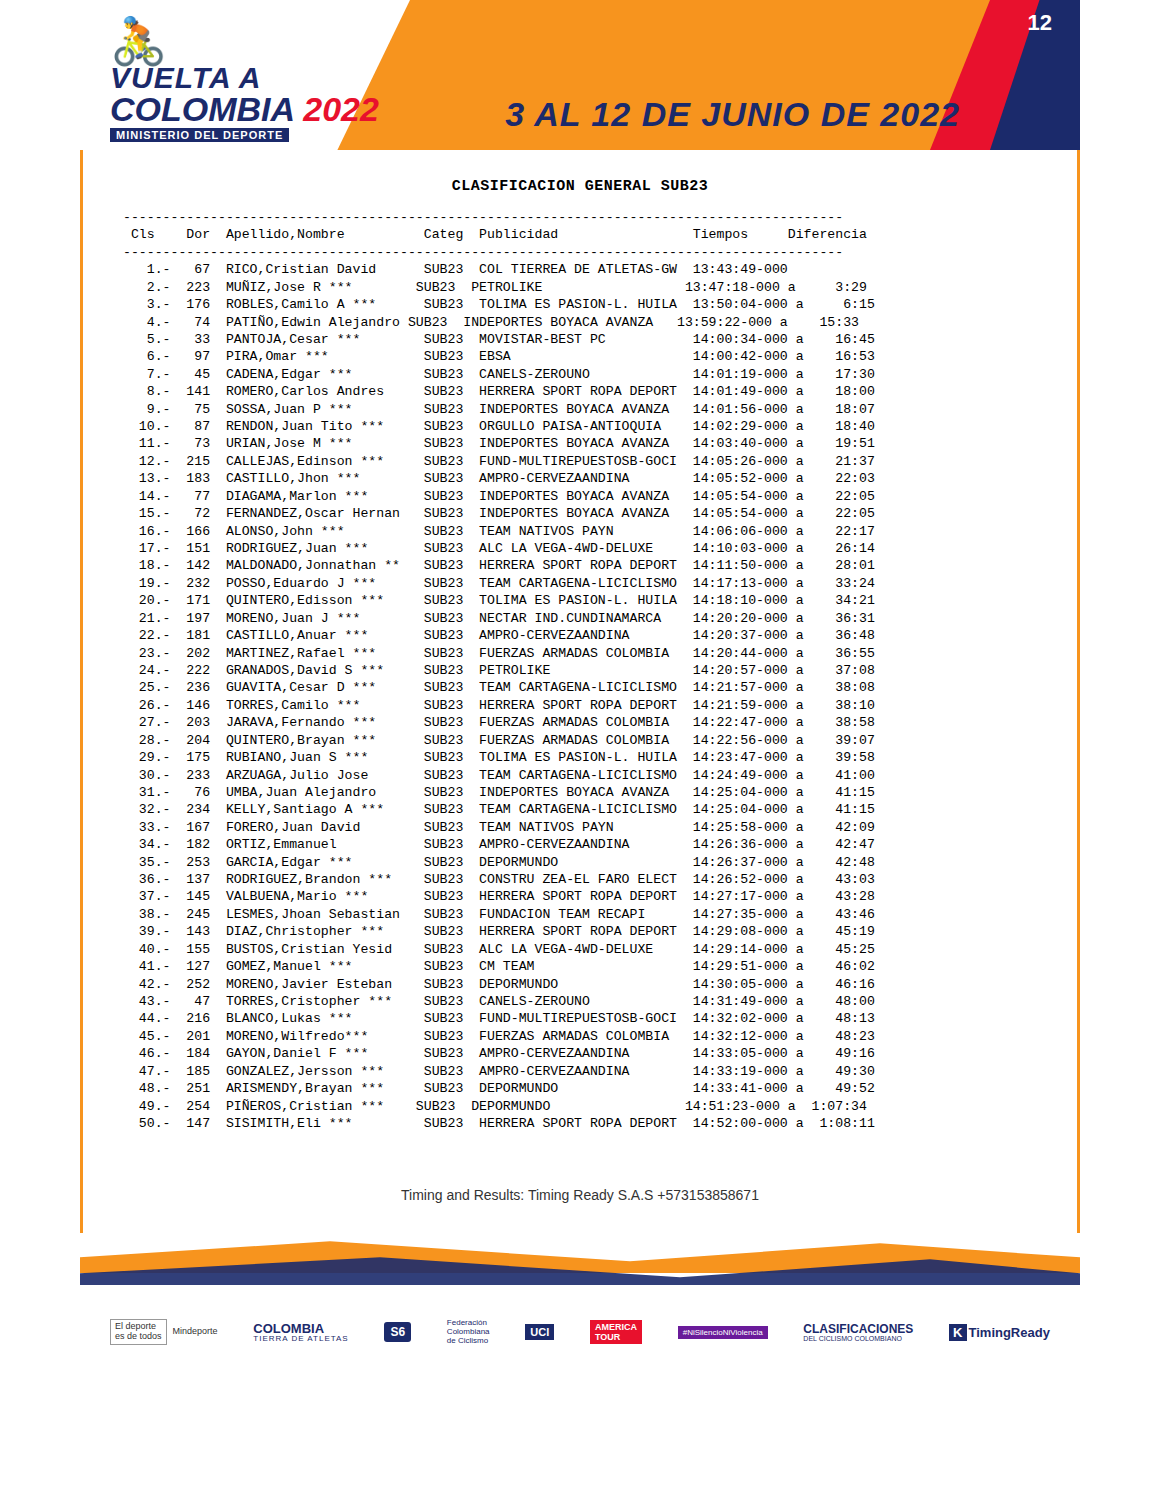🚴
VUELTA A
COLOMBIA 2022
MINISTERIO DEL DEPORTE
3 AL 12 DE JUNIO DE 2022
12
CLASIFICACION GENERAL SUB23
-------------------------------------------------------------------------------------------
 Cls    Dor  Apellido,Nombre          Categ  Publicidad                 Tiempos     Diferencia
-------------------------------------------------------------------------------------------
   1.-   67  RICO,Cristian David      SUB23  COL TIERREA DE ATLETAS-GW  13:43:49-000
   2.-  223  MUÑIZ,Jose R ***        SUB23  PETROLIKE                  13:47:18-000 a     3:29
   3.-  176  ROBLES,Camilo A ***      SUB23  TOLIMA ES PASION-L. HUILA  13:50:04-000 a     6:15
   4.-   74  PATIÑO,Edwin Alejandro SUB23  INDEPORTES BOYACA AVANZA   13:59:22-000 a    15:33
   5.-   33  PANTOJA,Cesar ***        SUB23  MOVISTAR-BEST PC           14:00:34-000 a    16:45
   6.-   97  PIRA,Omar ***            SUB23  EBSA                       14:00:42-000 a    16:53
   7.-   45  CADENA,Edgar ***         SUB23  CANELS-ZEROUNO             14:01:19-000 a    17:30
   8.-  141  ROMERO,Carlos Andres     SUB23  HERRERA SPORT ROPA DEPORT  14:01:49-000 a    18:00
   9.-   75  SOSSA,Juan P ***         SUB23  INDEPORTES BOYACA AVANZA   14:01:56-000 a    18:07
  10.-   87  RENDON,Juan Tito ***     SUB23  ORGULLO PAISA-ANTIOQUIA    14:02:29-000 a    18:40
  11.-   73  URIAN,Jose M ***         SUB23  INDEPORTES BOYACA AVANZA   14:03:40-000 a    19:51
  12.-  215  CALLEJAS,Edinson ***     SUB23  FUND-MULTIREPUESTOSB-GOCI  14:05:26-000 a    21:37
  13.-  183  CASTILLO,Jhon ***        SUB23  AMPRO-CERVEZAANDINA        14:05:52-000 a    22:03
  14.-   77  DIAGAMA,Marlon ***       SUB23  INDEPORTES BOYACA AVANZA   14:05:54-000 a    22:05
  15.-   72  FERNANDEZ,Oscar Hernan   SUB23  INDEPORTES BOYACA AVANZA   14:05:54-000 a    22:05
  16.-  166  ALONSO,John ***          SUB23  TEAM NATIVOS PAYN          14:06:06-000 a    22:17
  17.-  151  RODRIGUEZ,Juan ***       SUB23  ALC LA VEGA-4WD-DELUXE     14:10:03-000 a    26:14
  18.-  142  MALDONADO,Jonnathan **   SUB23  HERRERA SPORT ROPA DEPORT  14:11:50-000 a    28:01
  19.-  232  POSSO,Eduardo J ***      SUB23  TEAM CARTAGENA-LICICLISMO  14:17:13-000 a    33:24
  20.-  171  QUINTERO,Edisson ***     SUB23  TOLIMA ES PASION-L. HUILA  14:18:10-000 a    34:21
  21.-  197  MORENO,Juan J ***        SUB23  NECTAR IND.CUNDINAMARCA    14:20:20-000 a    36:31
  22.-  181  CASTILLO,Anuar ***       SUB23  AMPRO-CERVEZAANDINA        14:20:37-000 a    36:48
  23.-  202  MARTINEZ,Rafael ***      SUB23  FUERZAS ARMADAS COLOMBIA   14:20:44-000 a    36:55
  24.-  222  GRANADOS,David S ***     SUB23  PETROLIKE                  14:20:57-000 a    37:08
  25.-  236  GUAVITA,Cesar D ***      SUB23  TEAM CARTAGENA-LICICLISMO  14:21:57-000 a    38:08
  26.-  146  TORRES,Camilo ***        SUB23  HERRERA SPORT ROPA DEPORT  14:21:59-000 a    38:10
  27.-  203  JARAVA,Fernando ***      SUB23  FUERZAS ARMADAS COLOMBIA   14:22:47-000 a    38:58
  28.-  204  QUINTERO,Brayan ***      SUB23  FUERZAS ARMADAS COLOMBIA   14:22:56-000 a    39:07
  29.-  175  RUBIANO,Juan S ***       SUB23  TOLIMA ES PASION-L. HUILA  14:23:47-000 a    39:58
  30.-  233  ARZUAGA,Julio Jose       SUB23  TEAM CARTAGENA-LICICLISMO  14:24:49-000 a    41:00
  31.-   76  UMBA,Juan Alejandro      SUB23  INDEPORTES BOYACA AVANZA   14:25:04-000 a    41:15
  32.-  234  KELLY,Santiago A ***     SUB23  TEAM CARTAGENA-LICICLISMO  14:25:04-000 a    41:15
  33.-  167  FORERO,Juan David        SUB23  TEAM NATIVOS PAYN          14:25:58-000 a    42:09
  34.-  182  ORTIZ,Emmanuel           SUB23  AMPRO-CERVEZAANDINA        14:26:36-000 a    42:47
  35.-  253  GARCIA,Edgar ***         SUB23  DEPORMUNDO                 14:26:37-000 a    42:48
  36.-  137  RODRIGUEZ,Brandon ***    SUB23  CONSTRU ZEA-EL FARO ELECT  14:26:52-000 a    43:03
  37.-  145  VALBUENA,Mario ***       SUB23  HERRERA SPORT ROPA DEPORT  14:27:17-000 a    43:28
  38.-  245  LESMES,Jhoan Sebastian   SUB23  FUNDACION TEAM RECAPI      14:27:35-000 a    43:46
  39.-  143  DIAZ,Christopher ***     SUB23  HERRERA SPORT ROPA DEPORT  14:29:08-000 a    45:19
  40.-  155  BUSTOS,Cristian Yesid    SUB23  ALC LA VEGA-4WD-DELUXE     14:29:14-000 a    45:25
  41.-  127  GOMEZ,Manuel ***         SUB23  CM TEAM                    14:29:51-000 a    46:02
  42.-  252  MORENO,Javier Esteban    SUB23  DEPORMUNDO                 14:30:05-000 a    46:16
  43.-   47  TORRES,Cristopher ***    SUB23  CANELS-ZEROUNO             14:31:49-000 a    48:00
  44.-  216  BLANCO,Lukas ***         SUB23  FUND-MULTIREPUESTOSB-GOCI  14:32:02-000 a    48:13
  45.-  201  MORENO,Wilfredo***       SUB23  FUERZAS ARMADAS COLOMBIA   14:32:12-000 a    48:23
  46.-  184  GAYON,Daniel F ***       SUB23  AMPRO-CERVEZAANDINA        14:33:05-000 a    49:16
  47.-  185  GONZALEZ,Jersson ***     SUB23  AMPRO-CERVEZAANDINA        14:33:19-000 a    49:30
  48.-  251  ARISMENDY,Brayan ***     SUB23  DEPORMUNDO                 14:33:41-000 a    49:52
  49.-  254  PIÑEROS,Cristian ***    SUB23  DEPORMUNDO                 14:51:23-000 a  1:07:34
  50.-  147  SISIMITH,Eli ***         SUB23  HERRERA SPORT ROPA DEPORT  14:52:00-000 a  1:08:11
Timing and Results: Timing Ready S.A.S +573153858671
El deporte
es de todos
Mindeporte
COLOMBIATIERRA DE ATLETAS
S6
Federación
Colombiana
de Ciclismo
UCI
AMERICA
TOUR
#NiSilencioNiViolencia
CLASIFICACIONESDEL CICLISMO COLOMBIANO
KTimingReady